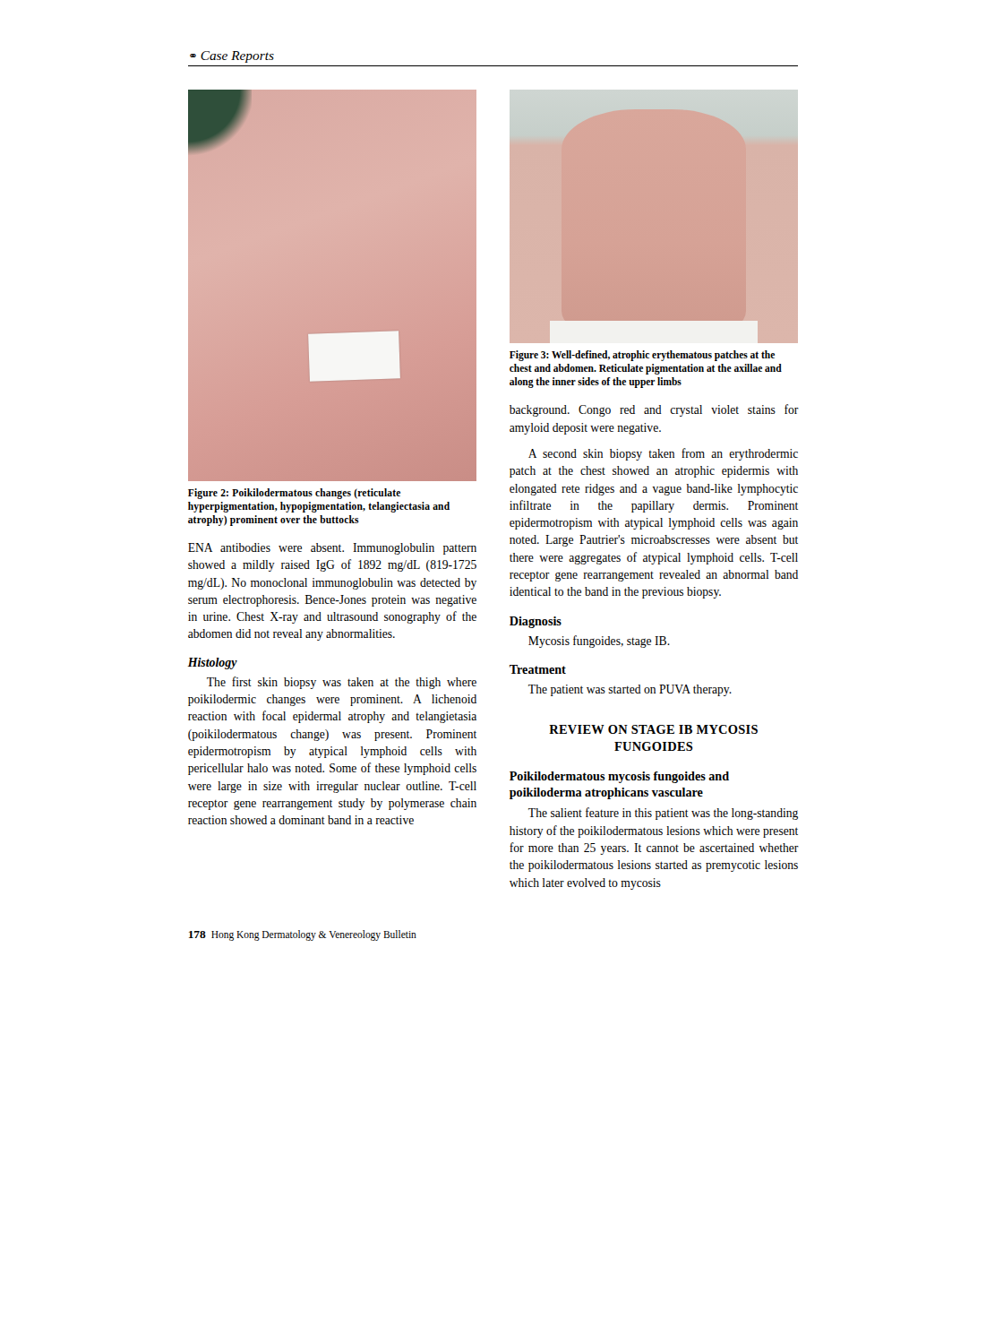⚭Case Reports
Figure 2: Poikilodermatous changes (reticulate hyperpigmentation, hypopigmentation, telangiectasia and atrophy) prominent over the buttocks
ENA antibodies were absent. Immunoglobulin pattern showed a mildly raised IgG of 1892 mg/dL (819-1725 mg/dL). No monoclonal immunoglobulin was detected by serum electrophoresis. Bence-Jones protein was negative in urine. Chest X-ray and ultrasound sonography of the abdomen did not reveal any abnormalities.
Histology
The first skin biopsy was taken at the thigh where poikilodermic changes were prominent. A lichenoid reaction with focal epidermal atrophy and telangietasia (poikilodermatous change) was present. Prominent epidermotropism by atypical lymphoid cells with pericellular halo was noted. Some of these lymphoid cells were large in size with irregular nuclear outline. T-cell receptor gene rearrangement study by polymerase chain reaction showed a dominant band in a reactive
Figure 3: Well-defined, atrophic erythematous patches at the chest and abdomen. Reticulate pigmentation at the axillae and along the inner sides of the upper limbs
background. Congo red and crystal violet stains for amyloid deposit were negative.
A second skin biopsy taken from an erythrodermic patch at the chest showed an atrophic epidermis with elongated rete ridges and a vague band-like lymphocytic infiltrate in the papillary dermis. Prominent epidermotropism with atypical lymphoid cells was again noted. Large Pautrier's microabscresses were absent but there were aggregates of atypical lymphoid cells. T-cell receptor gene rearrangement revealed an abnormal band identical to the band in the previous biopsy.
Diagnosis
Mycosis fungoides, stage IB.
Treatment
The patient was started on PUVA therapy.
REVIEW ON STAGE IB MYCOSIS
FUNGOIDES
Poikilodermatous mycosis fungoides and poikiloderma atrophicans vasculare
The salient feature in this patient was the long-standing history of the poikilodermatous lesions which were present for more than 25 years. It cannot be ascertained whether the poikilodermatous lesions started as premycotic lesions which later evolved to mycosis
178 Hong Kong Dermatology & Venereology Bulletin